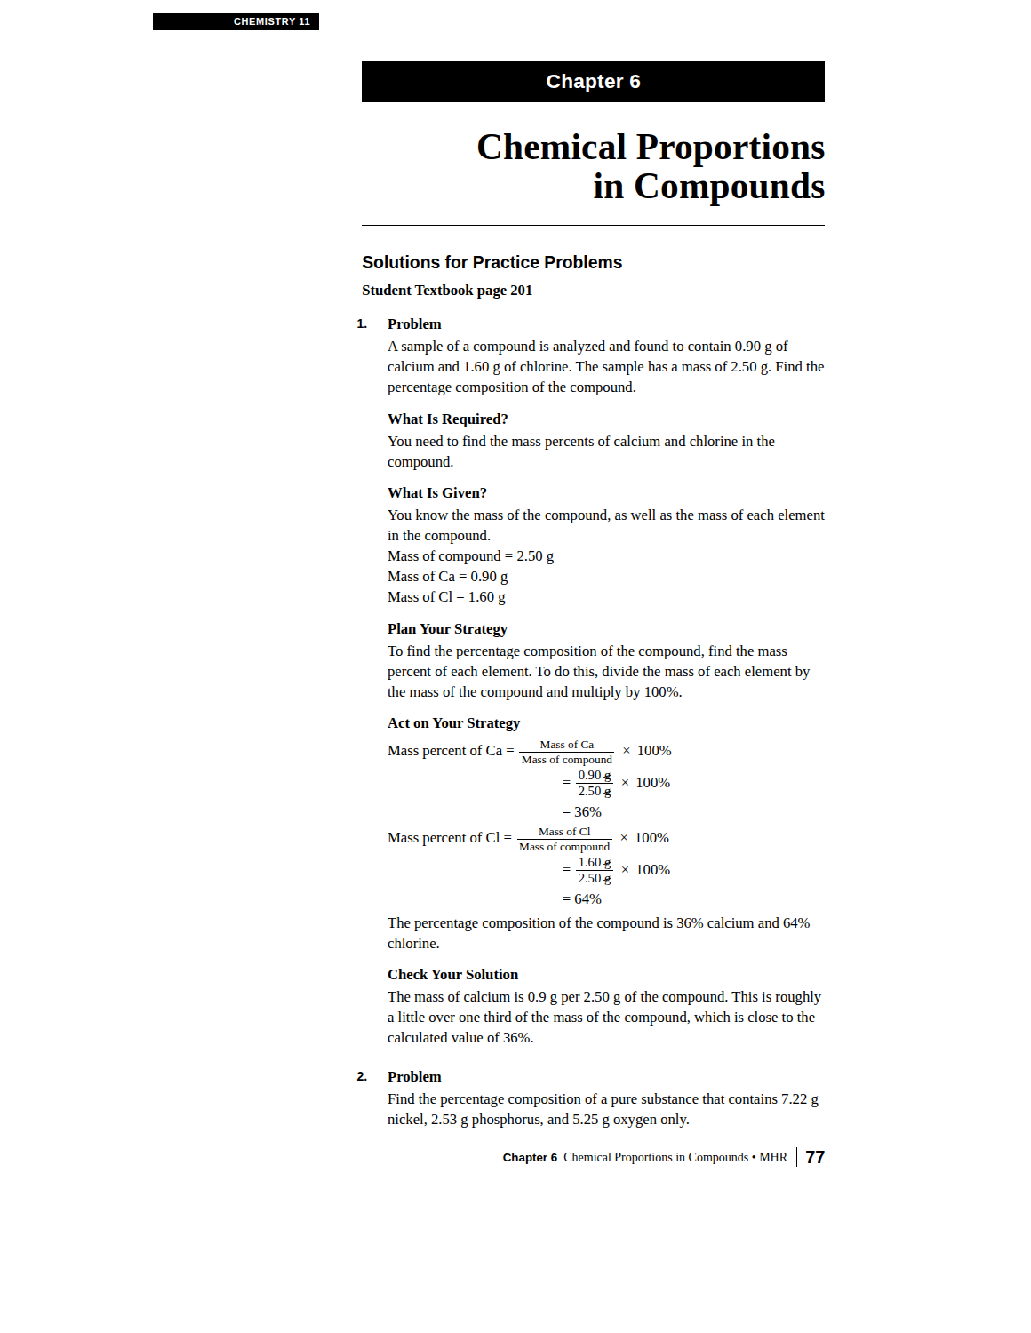CHEMISTRY 11
Chapter 6
Chemical Proportionsin Compounds
Solutions for Practice Problems
Student Textbook page 201
Problem
A sample of a compound is analyzed and found to contain 0.90 g of calcium and 1.60 g of chlorine. The sample has a mass of 2.50 g. Find the percentage composition of the compound.
What Is Required?
You need to find the mass percents of calcium and chlorine in the compound.
What Is Given?
You know the mass of the compound, as well as the mass of each element in the compound.
Mass of compound = 2.50 g
Mass of Ca = 0.90 g
Mass of Cl = 1.60 g
Plan Your Strategy
To find the percentage composition of the compound, find the mass percent of each element. To do this, divide the mass of each element by the mass of the compound and multiply by 100%.
Act on Your Strategy
Mass percent of Ca = Mass of Ca Mass of compound × 100%
= 0.90 g 2.50 g × 100%
= 36%
Mass percent of Cl = Mass of Cl Mass of compound × 100%
= 1.60 g 2.50 g × 100%
= 64%
The percentage composition of the compound is 36% calcium and 64% chlorine.
Check Your Solution
The mass of calcium is 0.9 g per 2.50 g of the compound. This is roughly a little over one third of the mass of the compound, which is close to the calculated value of 36%.
Problem
Find the percentage composition of a pure substance that contains 7.22 g nickel, 2.53 g phosphorus, and 5.25 g oxygen only.
Chapter 6 Chemical Proportions in Compounds • MHR 77